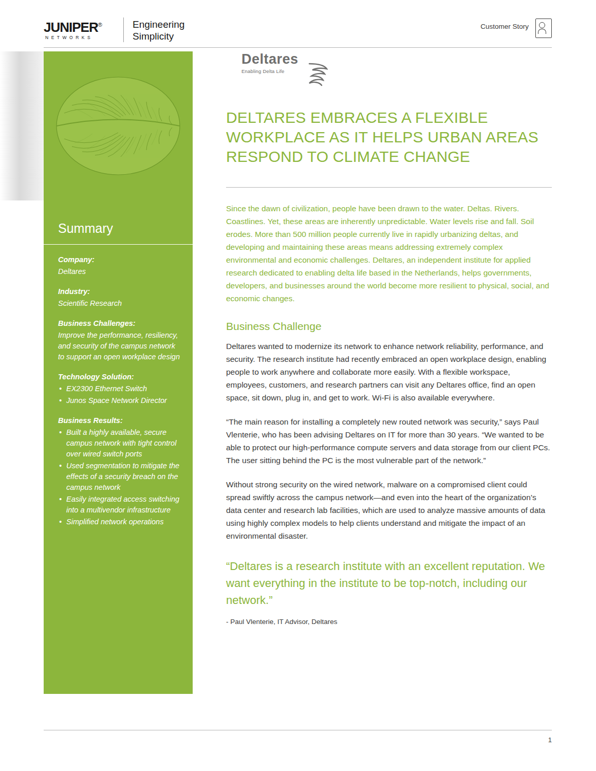JUNIPER®
NETWORKS
Engineering
Simplicity
Customer Story
Summary
Company:
Deltares
Industry:
Scientific Research
Business Challenges:
Improve the performance, resiliency, and security of the campus network to support an open workplace design
Technology Solution:
EX2300 Ethernet Switch
Junos Space Network Director
Business Results:
Built a highly available, secure campus network with tight control over wired switch ports
Used segmentation to mitigate the effects of a security breach on the campus network
Easily integrated access switching into a multivendor infrastructure
Simplified network operations
Deltares
Enabling Delta Life
DELTARES EMBRACES A FLEXIBLE WORKPLACE AS IT HELPS URBAN AREAS RESPOND TO CLIMATE CHANGE
Since the dawn of civilization, people have been drawn to the water. Deltas. Rivers. Coastlines. Yet, these areas are inherently unpredictable. Water levels rise and fall. Soil erodes. More than 500 million people currently live in rapidly urbanizing deltas, and developing and maintaining these areas means addressing extremely complex environmental and economic challenges. Deltares, an independent institute for applied research dedicated to enabling delta life based in the Netherlands, helps governments, developers, and businesses around the world become more resilient to physical, social, and economic changes.
Business Challenge
Deltares wanted to modernize its network to enhance network reliability, performance, and security. The research institute had recently embraced an open workplace design, enabling people to work anywhere and collaborate more easily. With a flexible workspace, employees, customers, and research partners can visit any Deltares office, find an open space, sit down, plug in, and get to work. Wi-Fi is also available everywhere.
“The main reason for installing a completely new routed network was security,” says Paul Vlenterie, who has been advising Deltares on IT for more than 30 years. “We wanted to be able to protect our high-performance compute servers and data storage from our client PCs. The user sitting behind the PC is the most vulnerable part of the network.”
Without strong security on the wired network, malware on a compromised client could spread swiftly across the campus network—and even into the heart of the organization’s data center and research lab facilities, which are used to analyze massive amounts of data using highly complex models to help clients understand and mitigate the impact of an environmental disaster.
“Deltares is a research institute with an excellent reputation. We want everything in the institute to be top-notch, including our network.”
- Paul Vlenterie, IT Advisor, Deltares
1